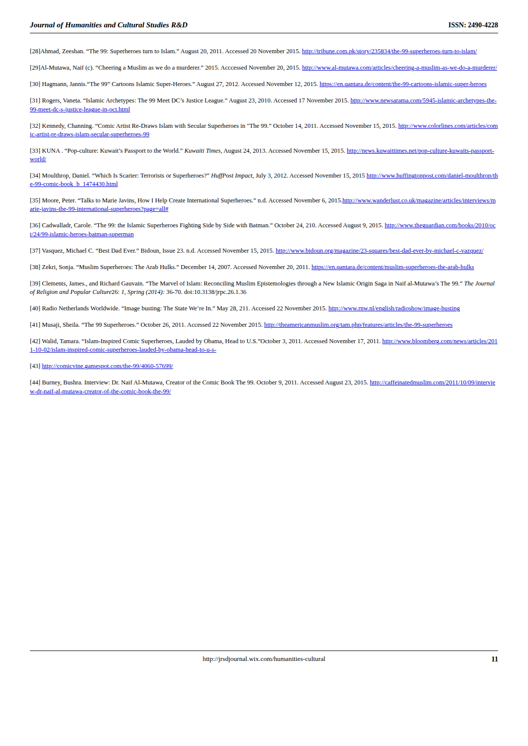Journal of Humanities and Cultural Studies R&D ISSN: 2490-4228
[28]Ahmad, Zeeshan. “The 99: Superheroes turn to Islam.” August 20, 2011. Accessed 20 November 2015. http://tribune.com.pk/story/235834/the-99-superheroes-turn-to-islam/
[29]Al-Mutawa, Naif (c). “Cheering a Muslim as we do a murderer.” 2015. Acccessed November 20, 2015. http://www.al-mutawa.com/articles/cheering-a-muslim-as-we-do-a-murderer/
[30] Hagmann, Jannis.“The 99” Cartoons Islamic Super-Heroes.” August 27, 2012. Accessed November 12, 2015. https://en.qantara.de/content/the-99-cartoons-islamic-super-heroes
[31] Rogers, Vaneta. “Islamic Archetypes: The 99 Meet DC’s Justice League.” August 23, 2010. Accessed 17 November 2015. http://www.newsarama.com/5945-islamic-archetypes-the-99-meet-dc-s-justice-league-in-oct.html
[32] Kennedy, Channing. “Comic Artist Re-Draws Islam with Secular Superheroes in "The 99.” October 14, 2011. Accessed November 15, 2015. http://www.colorlines.com/articles/comic-artist-re-draws-islam-secular-superheroes-99
[33] KUNA . “Pop-culture: Kuwait’s Passport to the World.” Kuwaiti Times, August 24, 2013. Accessed November 15, 2015. http://news.kuwaittimes.net/pop-culture-kuwaits-passport-world/
[34] Moulthrop, Daniel. “Which Is Scarier: Terrorists or Superheroes?” HuffPost Impact, July 3, 2012. Accessed November 15, 2015 http://www.huffingtonpost.com/daniel-moulthrop/the-99-comic-book_b_1474430.html
[35] Moore, Peter. “Talks to Marie Javins, How I Help Create International Superheroes.” n.d. Accessed November 6, 2015.http://www.wanderlust.co.uk/magazine/articles/interviews/marie-javins-the-99-international-superheroes?page=all#
[36] Cadwalladr, Carole. “The 99: the Islamic Superheroes Fighting Side by Side with Batman.” October 24, 210. Accessed August 9, 2015. http://www.theguardian.com/books/2010/oct/24/99-islamic-heroes-batman-superman
[37] Vasquez, Michael C. “Best Dad Ever.” Bidoun, Issue 23. n.d. Accessed November 15, 2015. http://www.bidoun.org/magazine/23-squares/best-dad-ever-by-michael-c-vazquez/
[38] Zekri, Sonja. “Muslim Superheroes: The Arab Hulks.” December 14, 2007. Accessed November 20, 2011. https://en.qantara.de/content/muslim-superheroes-the-arab-hulks
[39] Clements, James., and Richard Gauvain. “The Marvel of Islam: Reconciling Muslim Epistemologies through a New Islamic Origin Saga in Naif al-Mutawa’s The 99.” The Journal of Religion and Popular Culture26: 1, Spring (2014): 36-70. doi:10.3138/jrpc.26.1.36
[40] Radio Netherlands Worldwide. “Image busting: The State We’re In.” May 28, 211. Accessed 22 November 2015. http://www.rnw.nl/english/radioshow/image-busting
[41] Musaji, Sheila. “The 99 Superheroes.” October 26, 2011. Accessed 22 November 2015. http://theamericanmuslim.org/tam.php/features/articles/the-99-superheroes
[42] Walid, Tamara. “Islam-Inspired Comic Superheroes, Lauded by Obama, Head to U.S.”October 3, 2011. Accessed November 17, 2011. http://www.bloomberg.com/news/articles/2011-10-02/islam-inspired-comic-superheroes-lauded-by-obama-head-to-u-s-
[43] http://comicvine.gamespot.com/the-99/4060-57699/
[44] Burney, Bushra. Interview: Dr. Naif Al-Mutawa, Creator of the Comic Book The 99. October 9, 2011. Accessed August 23, 2015. http://caffeinatedmuslim.com/2011/10/09/interview-dr-naif-al-mutawa-creator-of-the-comic-book-the-99/
http://jrsdjournal.wix.com/humanities-cultural
11